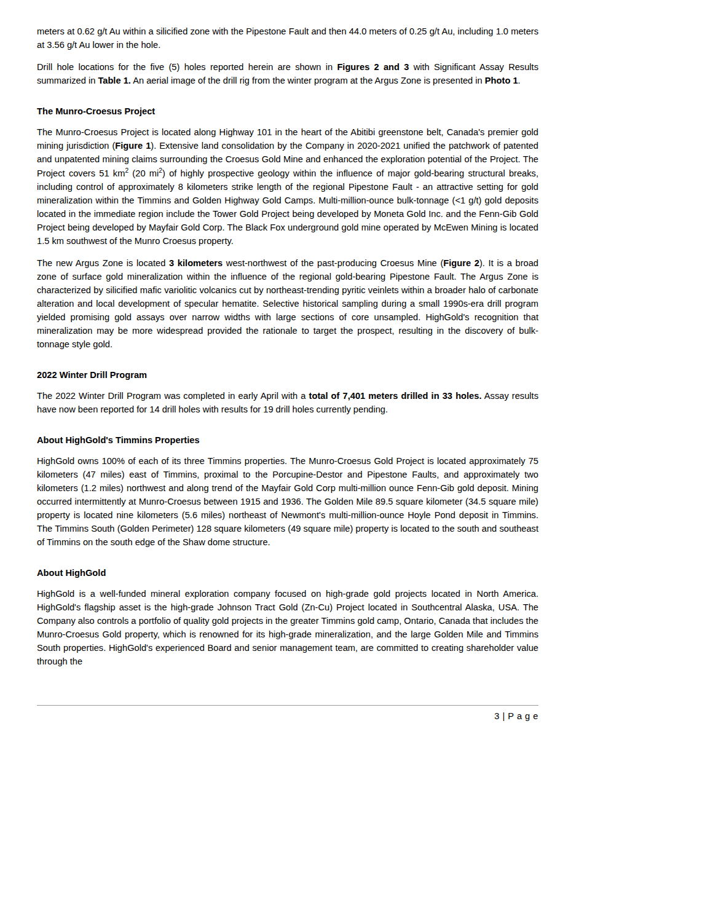meters at 0.62 g/t Au within a silicified zone with the Pipestone Fault and then 44.0 meters of 0.25 g/t Au, including 1.0 meters at 3.56 g/t Au lower in the hole.
Drill hole locations for the five (5) holes reported herein are shown in Figures 2 and 3 with Significant Assay Results summarized in Table 1. An aerial image of the drill rig from the winter program at the Argus Zone is presented in Photo 1.
The Munro-Croesus Project
The Munro-Croesus Project is located along Highway 101 in the heart of the Abitibi greenstone belt, Canada's premier gold mining jurisdiction (Figure 1). Extensive land consolidation by the Company in 2020-2021 unified the patchwork of patented and unpatented mining claims surrounding the Croesus Gold Mine and enhanced the exploration potential of the Project. The Project covers 51 km2 (20 mi2) of highly prospective geology within the influence of major gold-bearing structural breaks, including control of approximately 8 kilometers strike length of the regional Pipestone Fault - an attractive setting for gold mineralization within the Timmins and Golden Highway Gold Camps. Multi-million-ounce bulk-tonnage (<1 g/t) gold deposits located in the immediate region include the Tower Gold Project being developed by Moneta Gold Inc. and the Fenn-Gib Gold Project being developed by Mayfair Gold Corp. The Black Fox underground gold mine operated by McEwen Mining is located 1.5 km southwest of the Munro Croesus property.
The new Argus Zone is located 3 kilometers west-northwest of the past-producing Croesus Mine (Figure 2). It is a broad zone of surface gold mineralization within the influence of the regional gold-bearing Pipestone Fault. The Argus Zone is characterized by silicified mafic variolitic volcanics cut by northeast-trending pyritic veinlets within a broader halo of carbonate alteration and local development of specular hematite. Selective historical sampling during a small 1990s-era drill program yielded promising gold assays over narrow widths with large sections of core unsampled. HighGold's recognition that mineralization may be more widespread provided the rationale to target the prospect, resulting in the discovery of bulk-tonnage style gold.
2022 Winter Drill Program
The 2022 Winter Drill Program was completed in early April with a total of 7,401 meters drilled in 33 holes. Assay results have now been reported for 14 drill holes with results for 19 drill holes currently pending.
About HighGold's Timmins Properties
HighGold owns 100% of each of its three Timmins properties. The Munro-Croesus Gold Project is located approximately 75 kilometers (47 miles) east of Timmins, proximal to the Porcupine-Destor and Pipestone Faults, and approximately two kilometers (1.2 miles) northwest and along trend of the Mayfair Gold Corp multi-million ounce Fenn-Gib gold deposit. Mining occurred intermittently at Munro-Croesus between 1915 and 1936. The Golden Mile 89.5 square kilometer (34.5 square mile) property is located nine kilometers (5.6 miles) northeast of Newmont's multi-million-ounce Hoyle Pond deposit in Timmins. The Timmins South (Golden Perimeter) 128 square kilometers (49 square mile) property is located to the south and southeast of Timmins on the south edge of the Shaw dome structure.
About HighGold
HighGold is a well-funded mineral exploration company focused on high-grade gold projects located in North America. HighGold's flagship asset is the high-grade Johnson Tract Gold (Zn-Cu) Project located in Southcentral Alaska, USA. The Company also controls a portfolio of quality gold projects in the greater Timmins gold camp, Ontario, Canada that includes the Munro-Croesus Gold property, which is renowned for its high-grade mineralization, and the large Golden Mile and Timmins South properties. HighGold's experienced Board and senior management team, are committed to creating shareholder value through the
3 | P a g e